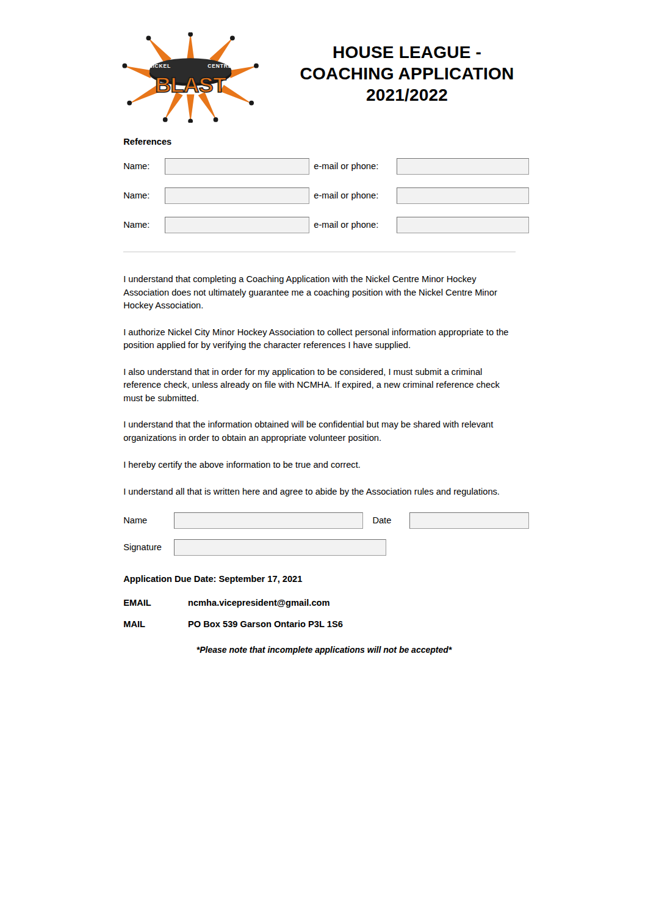NICKEL CENTRE BLAST
HOUSE LEAGUE -
COACHING APPLICATION
2021/2022
References
Name: e-mail or phone:
Name: e-mail or phone:
Name: e-mail or phone:
I understand that completing a Coaching Application with the Nickel Centre Minor Hockey Association does not ultimately guarantee me a coaching position with the Nickel Centre Minor Hockey Association.
I authorize Nickel City Minor Hockey Association to collect personal information appropriate to the position applied for by verifying the character references I have supplied.
I also understand that in order for my application to be considered, I must submit a criminal reference check, unless already on file with NCMHA. If expired, a new criminal reference check must be submitted.
I understand that the information obtained will be confidential but may be shared with relevant organizations in order to obtain an appropriate volunteer position.
I hereby certify the above information to be true and correct.
I understand all that is written here and agree to abide by the Association rules and regulations.
Name Date
Signature
Application Due Date: September 17, 2021
EMAIL ncmha.vicepresident@gmail.com
MAIL PO Box 539 Garson Ontario P3L 1S6
*Please note that incomplete applications will not be accepted*